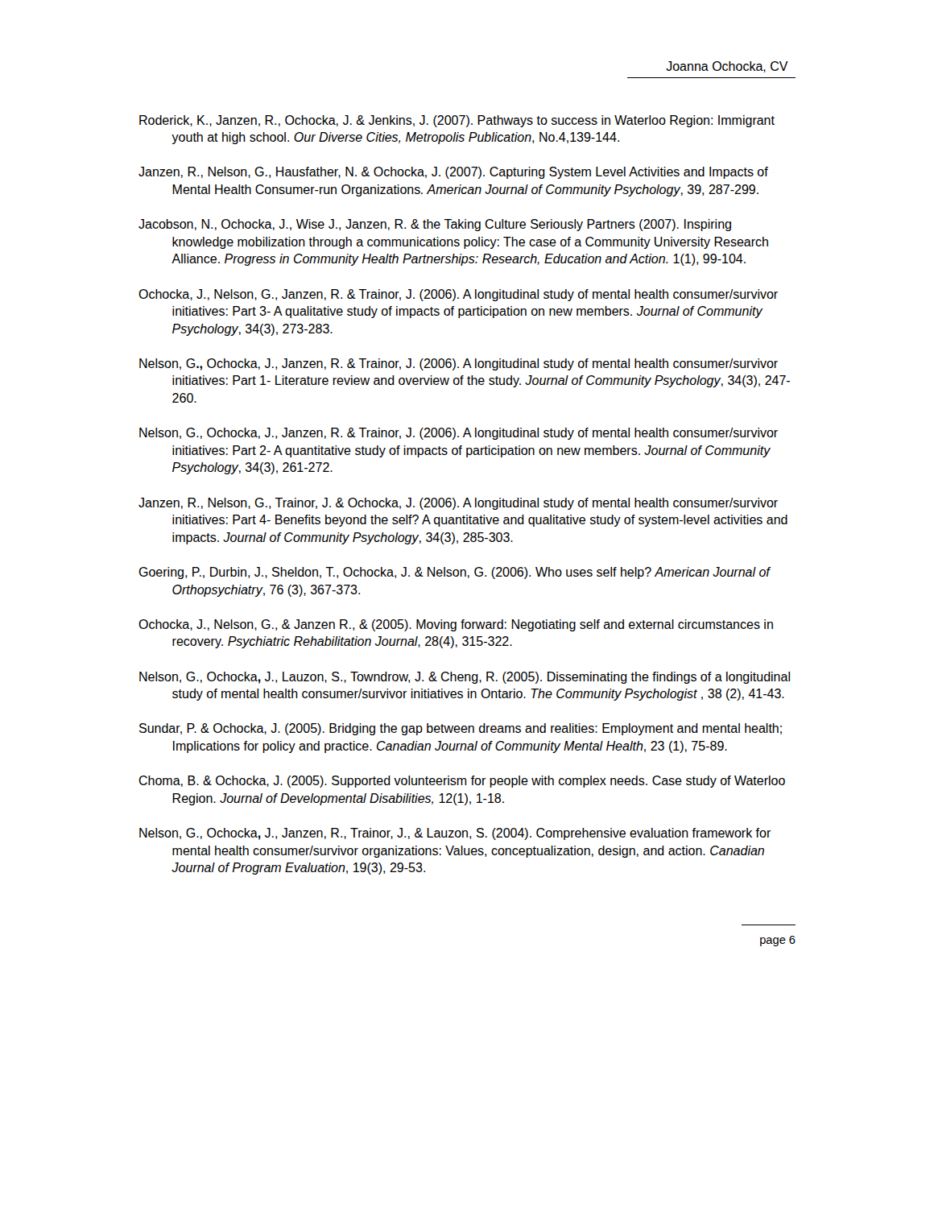Joanna Ochocka, CV
Roderick, K., Janzen, R., Ochocka, J. & Jenkins, J. (2007). Pathways to success in Waterloo Region: Immigrant youth at high school. Our Diverse Cities, Metropolis Publication, No.4,139-144.
Janzen, R., Nelson, G., Hausfather, N. & Ochocka, J. (2007). Capturing System Level Activities and Impacts of Mental Health Consumer-run Organizations. American Journal of Community Psychology, 39, 287-299.
Jacobson, N., Ochocka, J., Wise J., Janzen, R. & the Taking Culture Seriously Partners (2007). Inspiring knowledge mobilization through a communications policy: The case of a Community University Research Alliance. Progress in Community Health Partnerships: Research, Education and Action. 1(1), 99-104.
Ochocka, J., Nelson, G., Janzen, R. & Trainor, J. (2006). A longitudinal study of mental health consumer/survivor initiatives: Part 3- A qualitative study of impacts of participation on new members. Journal of Community Psychology, 34(3), 273-283.
Nelson, G., Ochocka, J., Janzen, R. & Trainor, J. (2006). A longitudinal study of mental health consumer/survivor initiatives: Part 1- Literature review and overview of the study. Journal of Community Psychology, 34(3), 247-260.
Nelson, G., Ochocka, J., Janzen, R. & Trainor, J. (2006). A longitudinal study of mental health consumer/survivor initiatives: Part 2- A quantitative study of impacts of participation on new members. Journal of Community Psychology, 34(3), 261-272.
Janzen, R., Nelson, G., Trainor, J. & Ochocka, J. (2006). A longitudinal study of mental health consumer/survivor initiatives: Part 4- Benefits beyond the self? A quantitative and qualitative study of system-level activities and impacts. Journal of Community Psychology, 34(3), 285-303.
Goering, P., Durbin, J., Sheldon, T., Ochocka, J. & Nelson, G. (2006). Who uses self help? American Journal of Orthopsychiatry, 76 (3), 367-373.
Ochocka, J., Nelson, G., & Janzen R., & (2005). Moving forward: Negotiating self and external circumstances in recovery. Psychiatric Rehabilitation Journal, 28(4), 315-322.
Nelson, G., Ochocka, J., Lauzon, S., Towndrow, J. & Cheng, R. (2005). Disseminating the findings of a longitudinal study of mental health consumer/survivor initiatives in Ontario. The Community Psychologist , 38 (2), 41-43.
Sundar, P. & Ochocka, J. (2005). Bridging the gap between dreams and realities: Employment and mental health; Implications for policy and practice. Canadian Journal of Community Mental Health, 23 (1), 75-89.
Choma, B. & Ochocka, J. (2005). Supported volunteerism for people with complex needs. Case study of Waterloo Region. Journal of Developmental Disabilities, 12(1), 1-18.
Nelson, G., Ochocka, J., Janzen, R., Trainor, J., & Lauzon, S. (2004). Comprehensive evaluation framework for mental health consumer/survivor organizations: Values, conceptualization, design, and action. Canadian Journal of Program Evaluation, 19(3), 29-53.
page 6